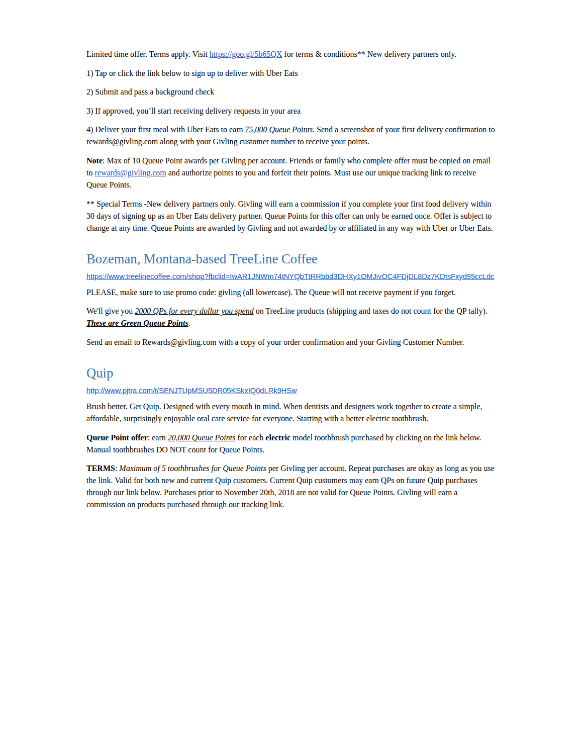Limited time offer. Terms apply. Visit https://goo.gl/5b65QX for terms & conditions** New delivery partners only.
1) Tap or click the link below to sign up to deliver with Uber Eats
2) Submit and pass a background check
3) If approved, you’ll start receiving delivery requests in your area
4) Deliver your first meal with Uber Eats to earn 75,000 Queue Points. Send a screenshot of your first delivery confirmation to rewards@givling.com along with your Givling customer number to receive your points.
Note: Max of 10 Queue Point awards per Givling per account. Friends or family who complete offer must be copied on email to rewards@givling.com and authorize points to you and forfeit their points. Must use our unique tracking link to receive Queue Points.
** Special Terms -New delivery partners only. Givling will earn a commission if you complete your first food delivery within 30 days of signing up as an Uber Eats delivery partner. Queue Points for this offer can only be earned once. Offer is subject to change at any time. Queue Points are awarded by Givling and not awarded by or affiliated in any way with Uber or Uber Eats.
Bozeman, Montana-based TreeLine Coffee
https://www.treelinecoffee.com/shop?fbclid=IwAR1JNWm74tNYQbTtRRbbd3DHXy1OMJivOC4FDjDL8Dz7KDtsFxyd95ccLdc
PLEASE, make sure to use promo code: givling (all lowercase). The Queue will not receive payment if you forget.
We'll give you 2000 QPs for every dollar you spend on TreeLine products (shipping and taxes do not count for the QP tally). These are Green Queue Points.
Send an email to Rewards@givling.com with a copy of your order confirmation and your Givling Customer Number.
Quip
http://www.pjtra.com/t/SENJTUpMSU5DR05KSkxIQ0dLRk9HSw
Brush better. Get Quip. Designed with every mouth in mind. When dentists and designers work together to create a simple, affordable, surprisingly enjoyable oral care service for everyone. Starting with a better electric toothbrush.
Queue Point offer: earn 20,000 Queue Points for each electric model toothbrush purchased by clicking on the link below. Manual toothbrushes DO NOT count for Queue Points.
TERMS: Maximum of 5 toothbrushes for Queue Points per Givling per account. Repeat purchases are okay as long as you use the link. Valid for both new and current Quip customers. Current Quip customers may earn QPs on future Quip purchases through our link below. Purchases prior to November 20th, 2018 are not valid for Queue Points. Givling will earn a commission on products purchased through our tracking link.